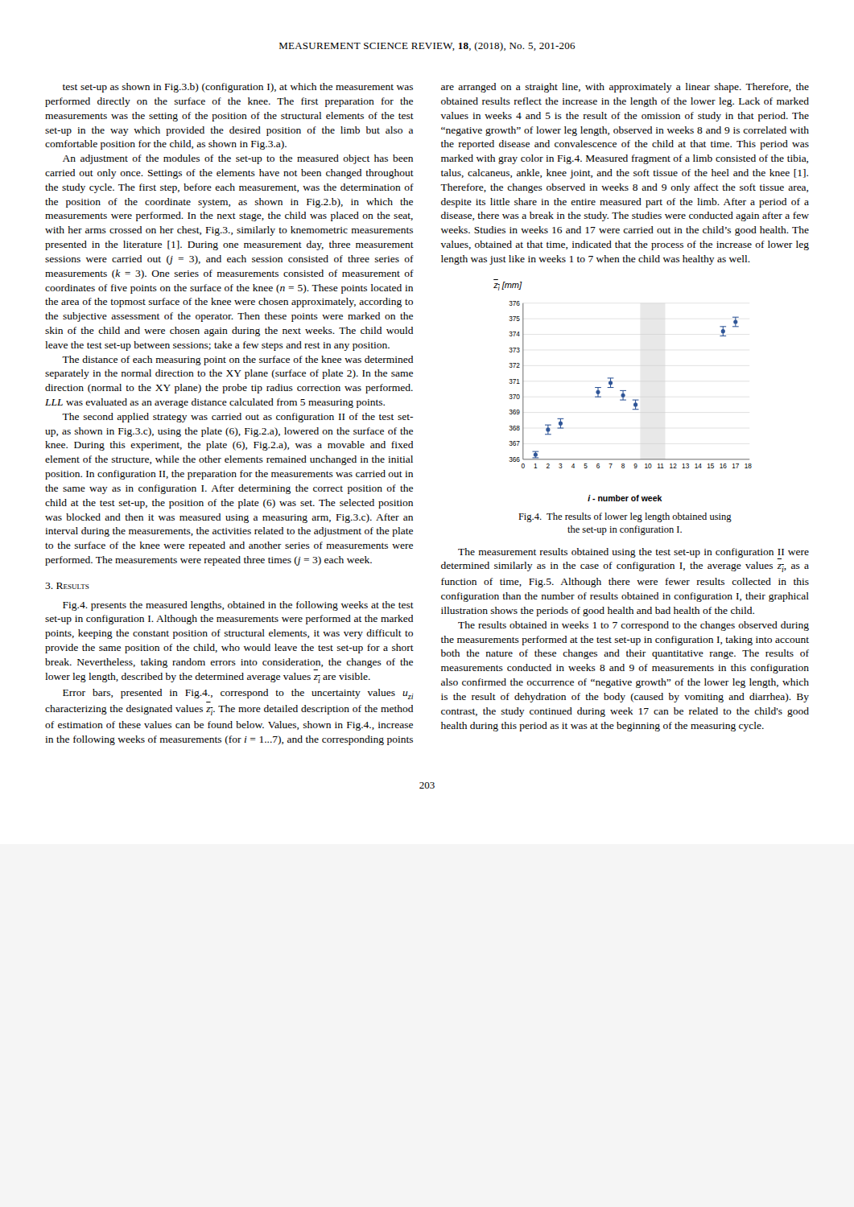MEASUREMENT SCIENCE REVIEW, 18, (2018), No. 5, 201-206
test set-up as shown in Fig.3.b) (configuration I), at which the measurement was performed directly on the surface of the knee. The first preparation for the measurements was the setting of the position of the structural elements of the test set-up in the way which provided the desired position of the limb but also a comfortable position for the child, as shown in Fig.3.a).
An adjustment of the modules of the set-up to the measured object has been carried out only once. Settings of the elements have not been changed throughout the study cycle. The first step, before each measurement, was the determination of the position of the coordinate system, as shown in Fig.2.b), in which the measurements were performed. In the next stage, the child was placed on the seat, with her arms crossed on her chest, Fig.3., similarly to knemometric measurements presented in the literature [1]. During one measurement day, three measurement sessions were carried out (j = 3), and each session consisted of three series of measurements (k = 3). One series of measurements consisted of measurement of coordinates of five points on the surface of the knee (n = 5). These points located in the area of the topmost surface of the knee were chosen approximately, according to the subjective assessment of the operator. Then these points were marked on the skin of the child and were chosen again during the next weeks. The child would leave the test set-up between sessions; take a few steps and rest in any position.
The distance of each measuring point on the surface of the knee was determined separately in the normal direction to the XY plane (surface of plate 2). In the same direction (normal to the XY plane) the probe tip radius correction was performed. LLL was evaluated as an average distance calculated from 5 measuring points.
The second applied strategy was carried out as configuration II of the test set-up, as shown in Fig.3.c), using the plate (6), Fig.2.a), lowered on the surface of the knee. During this experiment, the plate (6), Fig.2.a), was a movable and fixed element of the structure, while the other elements remained unchanged in the initial position. In configuration II, the preparation for the measurements was carried out in the same way as in configuration I. After determining the correct position of the child at the test set-up, the position of the plate (6) was set. The selected position was blocked and then it was measured using a measuring arm, Fig.3.c). After an interval during the measurements, the activities related to the adjustment of the plate to the surface of the knee were repeated and another series of measurements were performed. The measurements were repeated three times (j = 3) each week.
3. Results
Fig.4. presents the measured lengths, obtained in the following weeks at the test set-up in configuration I. Although the measurements were performed at the marked points, keeping the constant position of structural elements, it was very difficult to provide the same position of the child, who would leave the test set-up for a short break. Nevertheless, taking random errors into consideration, the changes of the lower leg length, described by the determined average values zi are visible.
Error bars, presented in Fig.4., correspond to the uncertainty values uzi characterizing the designated values zi. The more detailed description of the method of estimation of these values can be found below. Values, shown in Fig.4., increase in the following weeks of measurements (for i = 1...7), and the corresponding points are arranged on a straight line, with approximately a linear shape. Therefore, the obtained results reflect the increase in the length of the lower leg. Lack of marked values in weeks 4 and 5 is the result of the omission of study in that period. The “negative growth” of lower leg length, observed in weeks 8 and 9 is correlated with the reported disease and convalescence of the child at that time. This period was marked with gray color in Fig.4. Measured fragment of a limb consisted of the tibia, talus, calcaneus, ankle, knee joint, and the soft tissue of the heel and the knee [1]. Therefore, the changes observed in weeks 8 and 9 only affect the soft tissue area, despite its little share in the entire measured part of the limb. After a period of a disease, there was a break in the study. The studies were conducted again after a few weeks. Studies in weeks 16 and 17 were carried out in the child’s good health. The values, obtained at that time, indicated that the process of the increase of lower leg length was just like in weeks 1 to 7 when the child was healthy as well.
zi [mm]
376 375 374 373 372 371 370 369 368 367 366 0 1 2 3 4 5 6 7 8 9 10 11 12 13 14 15 16 17 18
i - number of week
Fig.4. The results of lower leg length obtained using
the set-up in configuration I.
The measurement results obtained using the test set-up in configuration II were determined similarly as in the case of configuration I, the average values zi, as a function of time, Fig.5. Although there were fewer results collected in this configuration than the number of results obtained in configuration I, their graphical illustration shows the periods of good health and bad health of the child.
The results obtained in weeks 1 to 7 correspond to the changes observed during the measurements performed at the test set-up in configuration I, taking into account both the nature of these changes and their quantitative range. The results of measurements conducted in weeks 8 and 9 of measurements in this configuration also confirmed the occurrence of “negative growth” of the lower leg length, which is the result of dehydration of the body (caused by vomiting and diarrhea). By contrast, the study continued during week 17 can be related to the child's good health during this period as it was at the beginning of the measuring cycle.
203